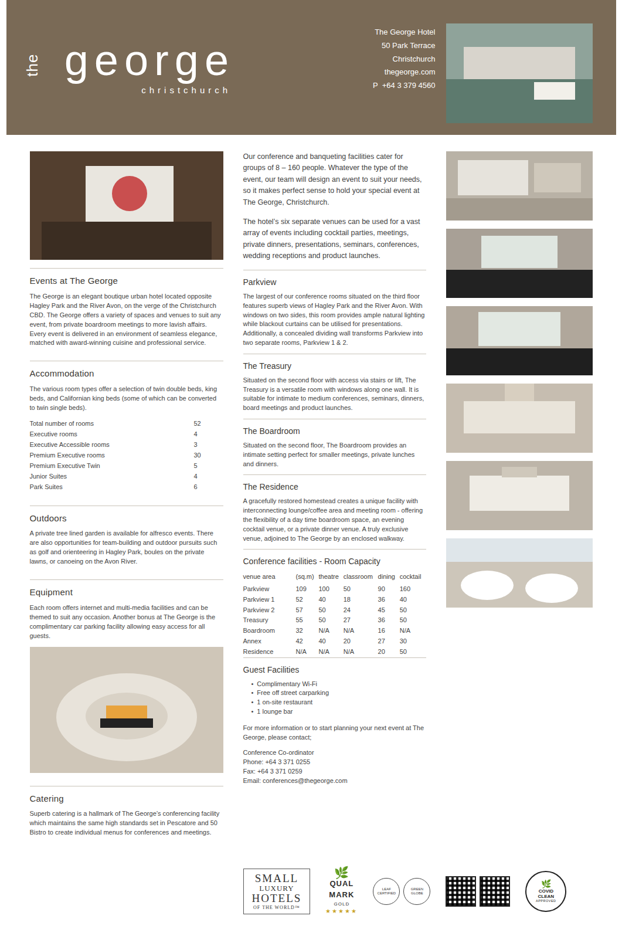the george
christchurch
The George Hotel
50 Park Terrace
Christchurch
thegeorge.com
P +64 3 379 4560
Events at The George
The George is an elegant boutique urban hotel located opposite Hagley Park and the River Avon, on the verge of the Christchurch CBD. The George offers a variety of spaces and venues to suit any event, from private boardroom meetings to more lavish affairs. Every event is delivered in an environment of seamless elegance, matched with award-winning cuisine and professional service.
Accommodation
The various room types offer a selection of twin double beds, king beds, and Californian king beds (some of which can be converted to twin single beds).
| Total number of rooms | 52 |
| Executive rooms | 4 |
| Executive Accessible rooms | 3 |
| Premium Executive rooms | 30 |
| Premium Executive Twin | 5 |
| Junior Suites | 4 |
| Park Suites | 6 |
Outdoors
A private tree lined garden is available for alfresco events. There are also opportunities for team-building and outdoor pursuits such as golf and orienteering in Hagley Park, boules on the private lawns, or canoeing on the Avon River.
Equipment
Each room offers internet and multi-media facilities and can be themed to suit any occasion. Another bonus at The George is the complimentary car parking facility allowing easy access for all guests.
Catering
Superb catering is a hallmark of The George’s conferencing facility which maintains the same high standards set in Pescatore and 50 Bistro to create individual menus for conferences and meetings.
Our conference and banqueting facilities cater for groups of 8 – 160 people. Whatever the type of the event, our team will design an event to suit your needs, so it makes perfect sense to hold your special event at The George, Christchurch.
The hotel’s six separate venues can be used for a vast array of events including cocktail parties, meetings, private dinners, presentations, seminars, conferences, wedding receptions and product launches.
Parkview
The largest of our conference rooms situated on the third floor features superb views of Hagley Park and the River Avon. With windows on two sides, this room provides ample natural lighting while blackout curtains can be utilised for presentations. Additionally, a concealed dividing wall transforms Parkview into two separate rooms, Parkview 1 & 2.
The Treasury
Situated on the second floor with access via stairs or lift, The Treasury is a versatile room with windows along one wall. It is suitable for intimate to medium conferences, seminars, dinners, board meetings and product launches.
The Boardroom
Situated on the second floor, The Boardroom provides an intimate setting perfect for smaller meetings, private lunches and dinners.
The Residence
A gracefully restored homestead creates a unique facility with interconnecting lounge/coffee area and meeting room - offering the flexibility of a day time boardroom space, an evening cocktail venue, or a private dinner venue. A truly exclusive venue, adjoined to The George by an enclosed walkway.
Conference facilities - Room Capacity
| venue area | (sq.m) | theatre | classroom | dining | cocktail |
| --- | --- | --- | --- | --- | --- |
| Parkview | 109 | 100 | 50 | 90 | 160 |
| Parkview 1 | 52 | 40 | 18 | 36 | 40 |
| Parkview 2 | 57 | 50 | 24 | 45 | 50 |
| Treasury | 55 | 50 | 27 | 36 | 50 |
| Boardroom | 32 | N/A | N/A | 16 | N/A |
| Annex | 42 | 40 | 20 | 27 | 30 |
| Residence | N/A | N/A | N/A | 20 | 50 |
Guest Facilities
Complimentary Wi-Fi
Free off street carparking
1 on-site restaurant
1 lounge bar
For more information or to start planning your next event at The George, please contact;
Conference Co-ordinator
Phone: +64 3 371 0255
Fax: +64 3 371 0259
Email: conferences@thegeorge.com
SMALL
LUXURY
HOTELS
OF THE WORLD™
🌿
QUAL
MARK
GOLD
★★★★★
LEAF
CERTIFIED
GREEN
GLOBE
🌿
COVID
CLEAN
APPROVED